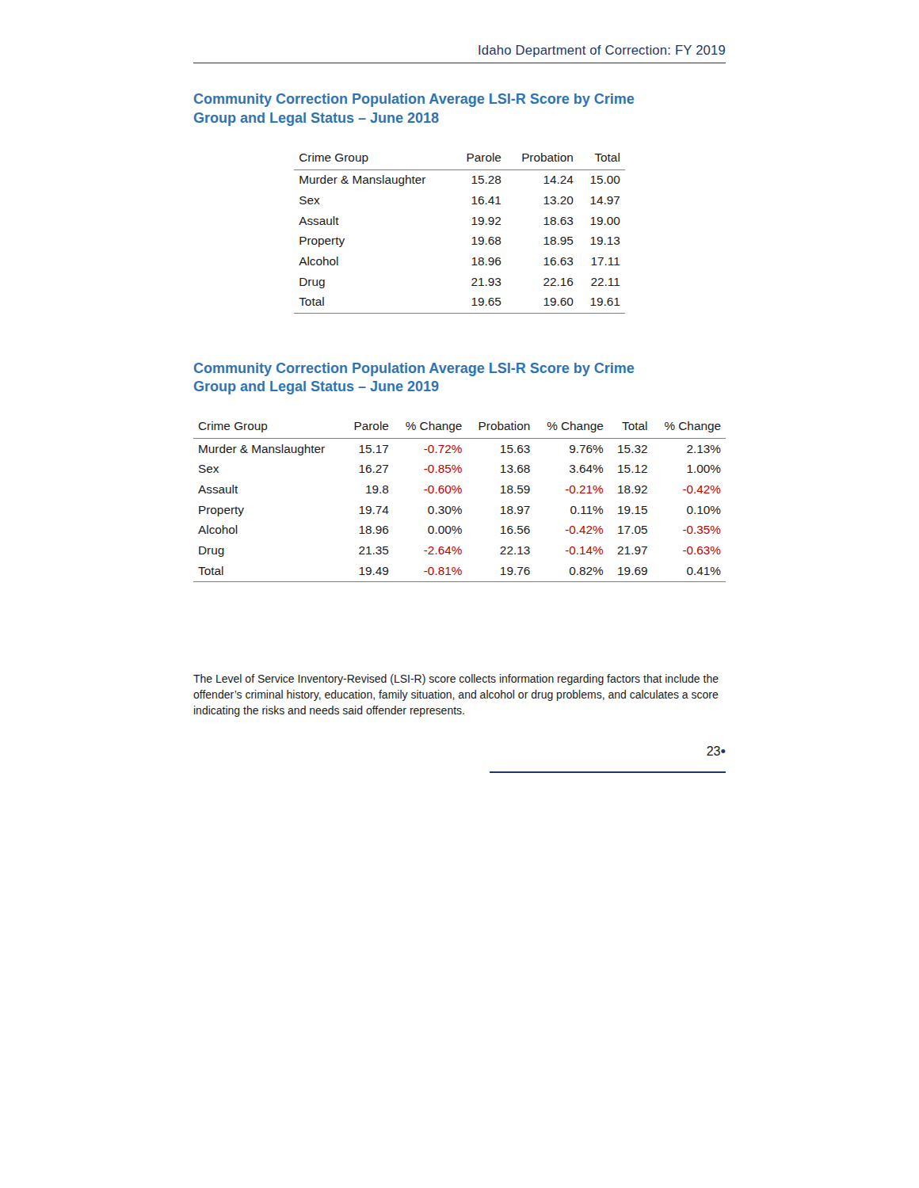Idaho Department of Correction: FY 2019
Community Correction Population Average LSI-R Score by Crime Group and Legal Status – June 2018
| Crime Group | Parole | Probation | Total |
| --- | --- | --- | --- |
| Murder & Manslaughter | 15.28 | 14.24 | 15.00 |
| Sex | 16.41 | 13.20 | 14.97 |
| Assault | 19.92 | 18.63 | 19.00 |
| Property | 19.68 | 18.95 | 19.13 |
| Alcohol | 18.96 | 16.63 | 17.11 |
| Drug | 21.93 | 22.16 | 22.11 |
| Total | 19.65 | 19.60 | 19.61 |
Community Correction Population Average LSI-R Score by Crime Group and Legal Status – June 2019
| Crime Group | Parole | % Change | Probation | % Change | Total | % Change |
| --- | --- | --- | --- | --- | --- | --- |
| Murder & Manslaughter | 15.17 | -0.72% | 15.63 | 9.76% | 15.32 | 2.13% |
| Sex | 16.27 | -0.85% | 13.68 | 3.64% | 15.12 | 1.00% |
| Assault | 19.8 | -0.60% | 18.59 | -0.21% | 18.92 | -0.42% |
| Property | 19.74 | 0.30% | 18.97 | 0.11% | 19.15 | 0.10% |
| Alcohol | 18.96 | 0.00% | 16.56 | -0.42% | 17.05 | -0.35% |
| Drug | 21.35 | -2.64% | 22.13 | -0.14% | 21.97 | -0.63% |
| Total | 19.49 | -0.81% | 19.76 | 0.82% | 19.69 | 0.41% |
The Level of Service Inventory-Revised (LSI-R) score collects information regarding factors that include the offender’s criminal history, education, family situation, and alcohol or drug problems, and calculates a score indicating the risks and needs said offender represents.
23•